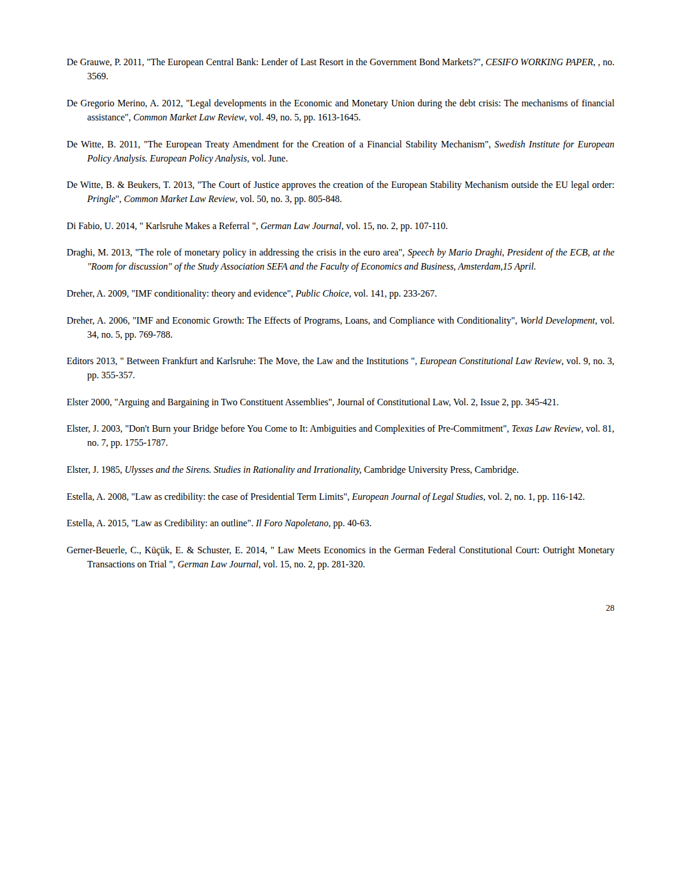De Grauwe, P. 2011, "The European Central Bank: Lender of Last Resort in the Government Bond Markets?", CESIFO WORKING PAPER, , no. 3569.
De Gregorio Merino, A. 2012, "Legal developments in the Economic and Monetary Union during the debt crisis: The mechanisms of financial assistance", Common Market Law Review, vol. 49, no. 5, pp. 1613-1645.
De Witte, B. 2011, "The European Treaty Amendment for the Creation of a Financial Stability Mechanism", Swedish Institute for European Policy Analysis. European Policy Analysis, vol. June.
De Witte, B. & Beukers, T. 2013, "The Court of Justice approves the creation of the European Stability Mechanism outside the EU legal order: Pringle", Common Market Law Review, vol. 50, no. 3, pp. 805-848.
Di Fabio, U. 2014, " Karlsruhe Makes a Referral ", German Law Journal, vol. 15, no. 2, pp. 107-110.
Draghi, M. 2013, "The role of monetary policy in addressing the crisis in the euro area", Speech by Mario Draghi, President of the ECB, at the "Room for discussion" of the Study Association SEFA and the Faculty of Economics and Business, Amsterdam,15 April.
Dreher, A. 2009, "IMF conditionality: theory and evidence", Public Choice, vol. 141, pp. 233-267.
Dreher, A. 2006, "IMF and Economic Growth: The Effects of Programs, Loans, and Compliance with Conditionality", World Development, vol. 34, no. 5, pp. 769-788.
Editors 2013, " Between Frankfurt and Karlsruhe: The Move, the Law and the Institutions ", European Constitutional Law Review, vol. 9, no. 3, pp. 355-357.
Elster 2000, "Arguing and Bargaining in Two Constituent Assemblies", Journal of Constitutional Law, Vol. 2, Issue 2, pp. 345-421.
Elster, J. 2003, "Don't Burn your Bridge before You Come to It: Ambiguities and Complexities of Pre-Commitment", Texas Law Review, vol. 81, no. 7, pp. 1755-1787.
Elster, J. 1985, Ulysses and the Sirens. Studies in Rationality and Irrationality, Cambridge University Press, Cambridge.
Estella, A. 2008, "Law as credibility: the case of Presidential Term Limits", European Journal of Legal Studies, vol. 2, no. 1, pp. 116-142.
Estella, A. 2015, "Law as Credibility: an outline". Il Foro Napoletano, pp. 40-63.
Gerner-Beuerle, C., Küçük, E. & Schuster, E. 2014, " Law Meets Economics in the German Federal Constitutional Court: Outright Monetary Transactions on Trial ", German Law Journal, vol. 15, no. 2, pp. 281-320.
28